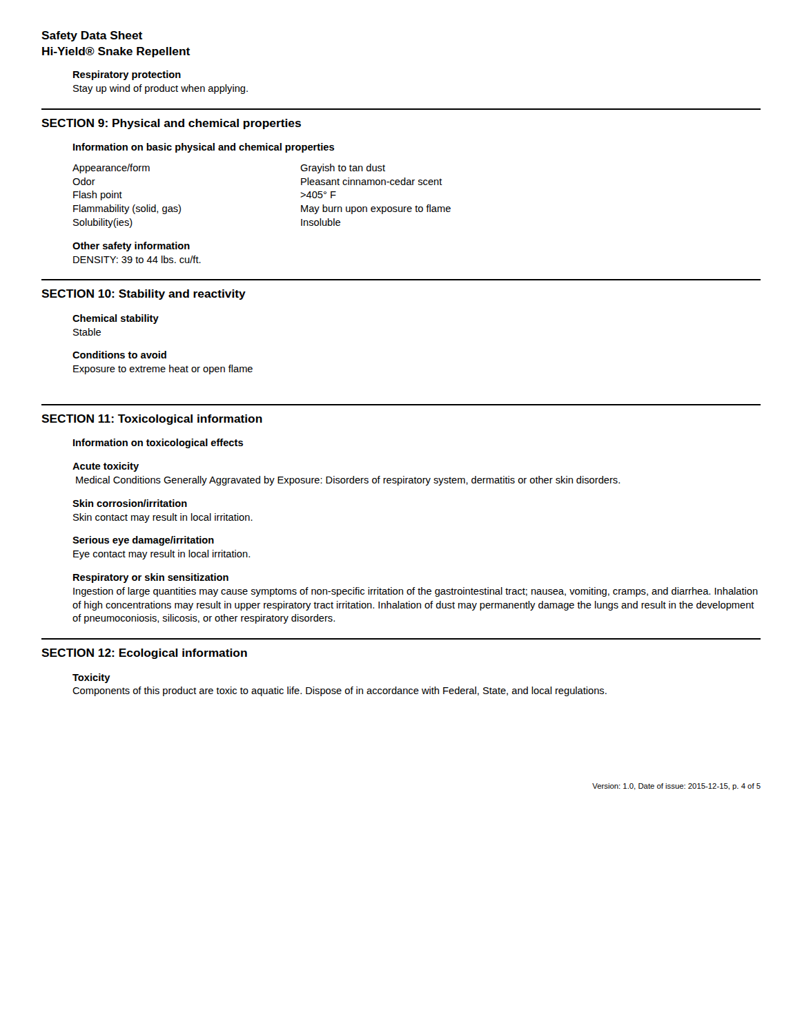Safety Data Sheet
Hi-Yield® Snake Repellent
Respiratory protection
Stay up wind of product when applying.
SECTION 9: Physical and chemical properties
Information on basic physical and chemical properties
| Appearance/form | Grayish to tan dust |
| Odor | Pleasant cinnamon-cedar scent |
| Flash point | >405° F |
| Flammability (solid, gas) | May burn upon exposure to flame |
| Solubility(ies) | Insoluble |
Other safety information
DENSITY: 39 to 44 lbs. cu/ft.
SECTION 10: Stability and reactivity
Chemical stability
Stable
Conditions to avoid
Exposure to extreme heat or open flame
SECTION 11: Toxicological information
Information on toxicological effects
Acute toxicity
Medical Conditions Generally Aggravated by Exposure: Disorders of respiratory system, dermatitis or other skin disorders.
Skin corrosion/irritation
Skin contact may result in local irritation.
Serious eye damage/irritation
Eye contact may result in local irritation.
Respiratory or skin sensitization
Ingestion of large quantities may cause symptoms of non-specific irritation of the gastrointestinal tract; nausea, vomiting, cramps, and diarrhea. Inhalation of high concentrations may result in upper respiratory tract irritation. Inhalation of dust may permanently damage the lungs and result in the development of pneumoconiosis, silicosis, or other respiratory disorders.
SECTION 12: Ecological information
Toxicity
Components of this product are toxic to aquatic life. Dispose of in accordance with Federal, State, and local regulations.
Version: 1.0, Date of issue: 2015-12-15, p. 4 of 5